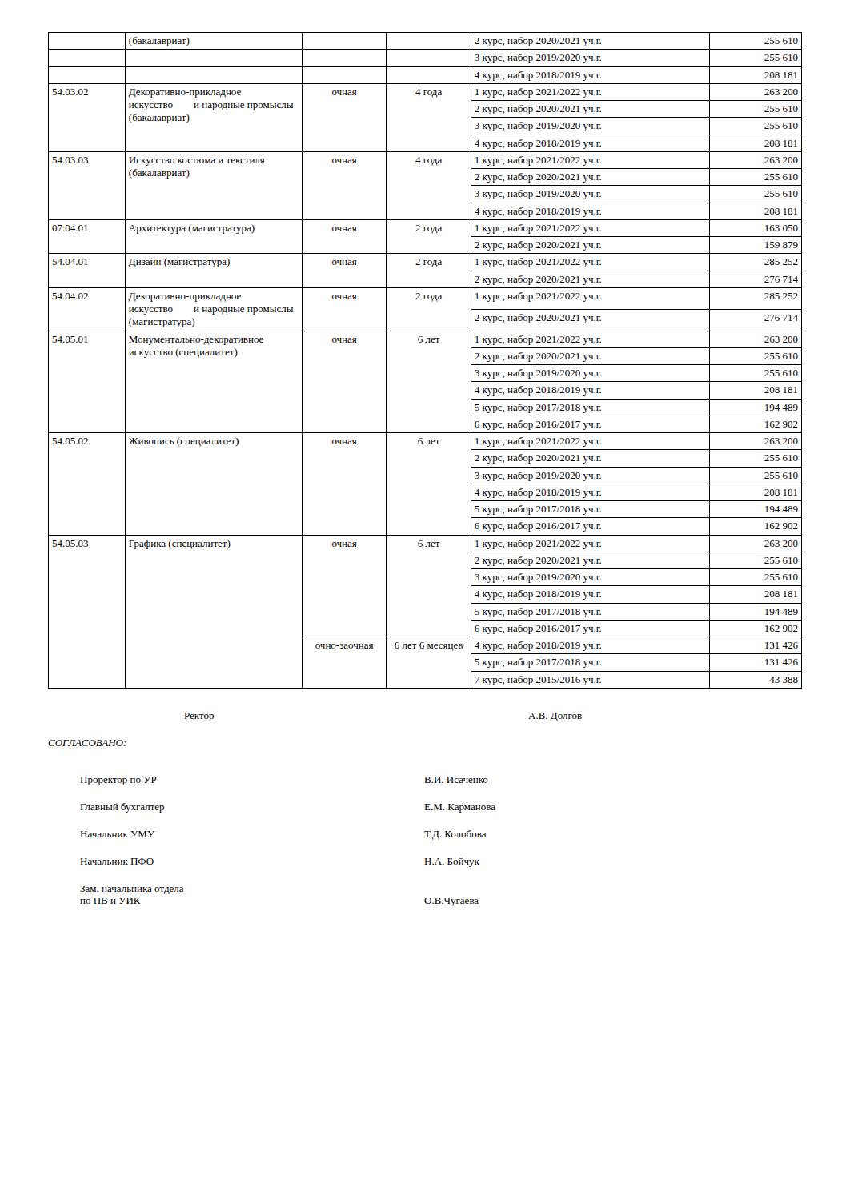| | (бакалавриат) | | | 2 курс, набор 2020/2021 уч.г. | 255 610 |
| | | | | 3 курс, набор 2019/2020 уч.г. | 255 610 |
| | | | | 4 курс, набор 2018/2019 уч.г. | 208 181 |
| 54.03.02 | Декоративно-прикладное искусство и народные промыслы (бакалавриат) | очная | 4 года | 1 курс, набор 2021/2022 уч.г. | 263 200 |
| 2 курс, набор 2020/2021 уч.г. | 255 610 |
| 3 курс, набор 2019/2020 уч.г. | 255 610 |
| 4 курс, набор 2018/2019 уч.г. | 208 181 |
| 54.03.03 | Искусство костюма и текстиля (бакалавриат) | очная | 4 года | 1 курс, набор 2021/2022 уч.г. | 263 200 |
| 2 курс, набор 2020/2021 уч.г. | 255 610 |
| 3 курс, набор 2019/2020 уч.г. | 255 610 |
| 4 курс, набор 2018/2019 уч.г. | 208 181 |
| 07.04.01 | Архитектура (магистратура) | очная | 2 года | 1 курс, набор 2021/2022 уч.г. | 163 050 |
| 2 курс, набор 2020/2021 уч.г. | 159 879 |
| 54.04.01 | Дизайн (магистратура) | очная | 2 года | 1 курс, набор 2021/2022 уч.г. | 285 252 |
| 2 курс, набор 2020/2021 уч.г. | 276 714 |
| 54.04.02 | Декоративно-прикладное искусство и народные промыслы (магистратура) | очная | 2 года | 1 курс, набор 2021/2022 уч.г. | 285 252 |
| 2 курс, набор 2020/2021 уч.г. | 276 714 |
| 54.05.01 | Монументально-декоративное искусство (специалитет) | очная | 6 лет | 1 курс, набор 2021/2022 уч.г. | 263 200 |
| 2 курс, набор 2020/2021 уч.г. | 255 610 |
| 3 курс, набор 2019/2020 уч.г. | 255 610 |
| 4 курс, набор 2018/2019 уч.г. | 208 181 |
| 5 курс, набор 2017/2018 уч.г. | 194 489 |
| 6 курс, набор 2016/2017 уч.г. | 162 902 |
| 54.05.02 | Живопись (специалитет) | очная | 6 лет | 1 курс, набор 2021/2022 уч.г. | 263 200 |
| 2 курс, набор 2020/2021 уч.г. | 255 610 |
| 3 курс, набор 2019/2020 уч.г. | 255 610 |
| 4 курс, набор 2018/2019 уч.г. | 208 181 |
| 5 курс, набор 2017/2018 уч.г. | 194 489 |
| 6 курс, набор 2016/2017 уч.г. | 162 902 |
| 54.05.03 | Графика (специалитет) | очная | 6 лет | 1 курс, набор 2021/2022 уч.г. | 263 200 |
| 2 курс, набор 2020/2021 уч.г. | 255 610 |
| 3 курс, набор 2019/2020 уч.г. | 255 610 |
| 4 курс, набор 2018/2019 уч.г. | 208 181 |
| 5 курс, набор 2017/2018 уч.г. | 194 489 |
| 6 курс, набор 2016/2017 уч.г. | 162 902 |
| очно-заочная | 6 лет 6 месяцев | 4 курс, набор 2018/2019 уч.г. | 131 426 |
| 5 курс, набор 2017/2018 уч.г. | 131 426 |
| 7 курс, набор 2015/2016 уч.г. | 43 388 |
Ректор
А.В. Долгов
СОГЛАСОВАНО:
Проректор по УР
В.И. Исаченко
Главный бухгалтер
Е.М. Карманова
Начальник УМУ
Т.Д. Колобова
Начальник ПФО
Н.А. Бойчук
Зам. начальника отдела
по ПВ и УИК
О.В.Чугаева